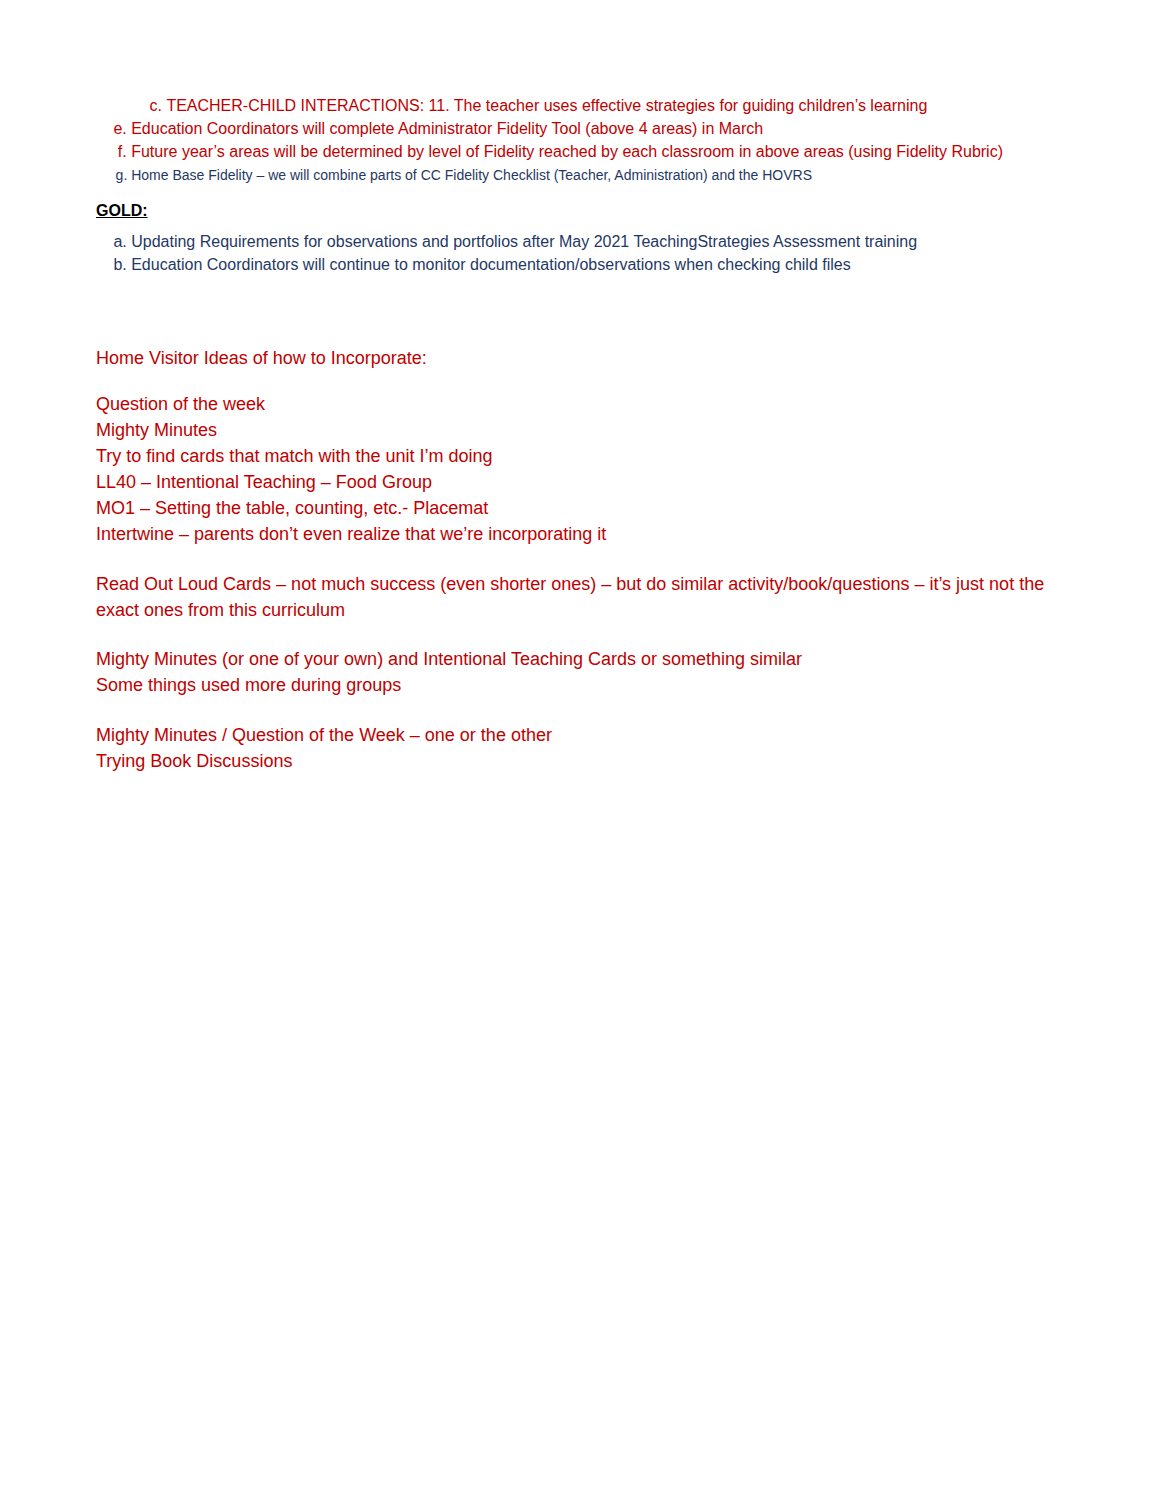TEACHER-CHILD INTERACTIONS: 11. The teacher uses effective strategies for guiding children’s learning
Education Coordinators will complete Administrator Fidelity Tool (above 4 areas) in March
Future year’s areas will be determined by level of Fidelity reached by each classroom in above areas (using Fidelity Rubric)
Home Base Fidelity – we will combine parts of CC Fidelity Checklist (Teacher, Administration) and the HOVRS
GOLD:
Updating Requirements for observations and portfolios after May 2021 TeachingStrategies Assessment training
Education Coordinators will continue to monitor documentation/observations when checking child files
Home Visitor Ideas of how to Incorporate:
Question of the week
Mighty Minutes
Try to find cards that match with the unit I’m doing
LL40 – Intentional Teaching – Food Group
MO1 – Setting the table, counting, etc.- Placemat
Intertwine – parents don’t even realize that we’re incorporating it
Read Out Loud Cards – not much success (even shorter ones) – but do similar activity/book/questions – it’s just not the exact ones from this curriculum
Mighty Minutes (or one of your own) and Intentional Teaching Cards or something similar
Some things used more during groups
Mighty Minutes / Question of the Week – one or the other
Trying Book Discussions